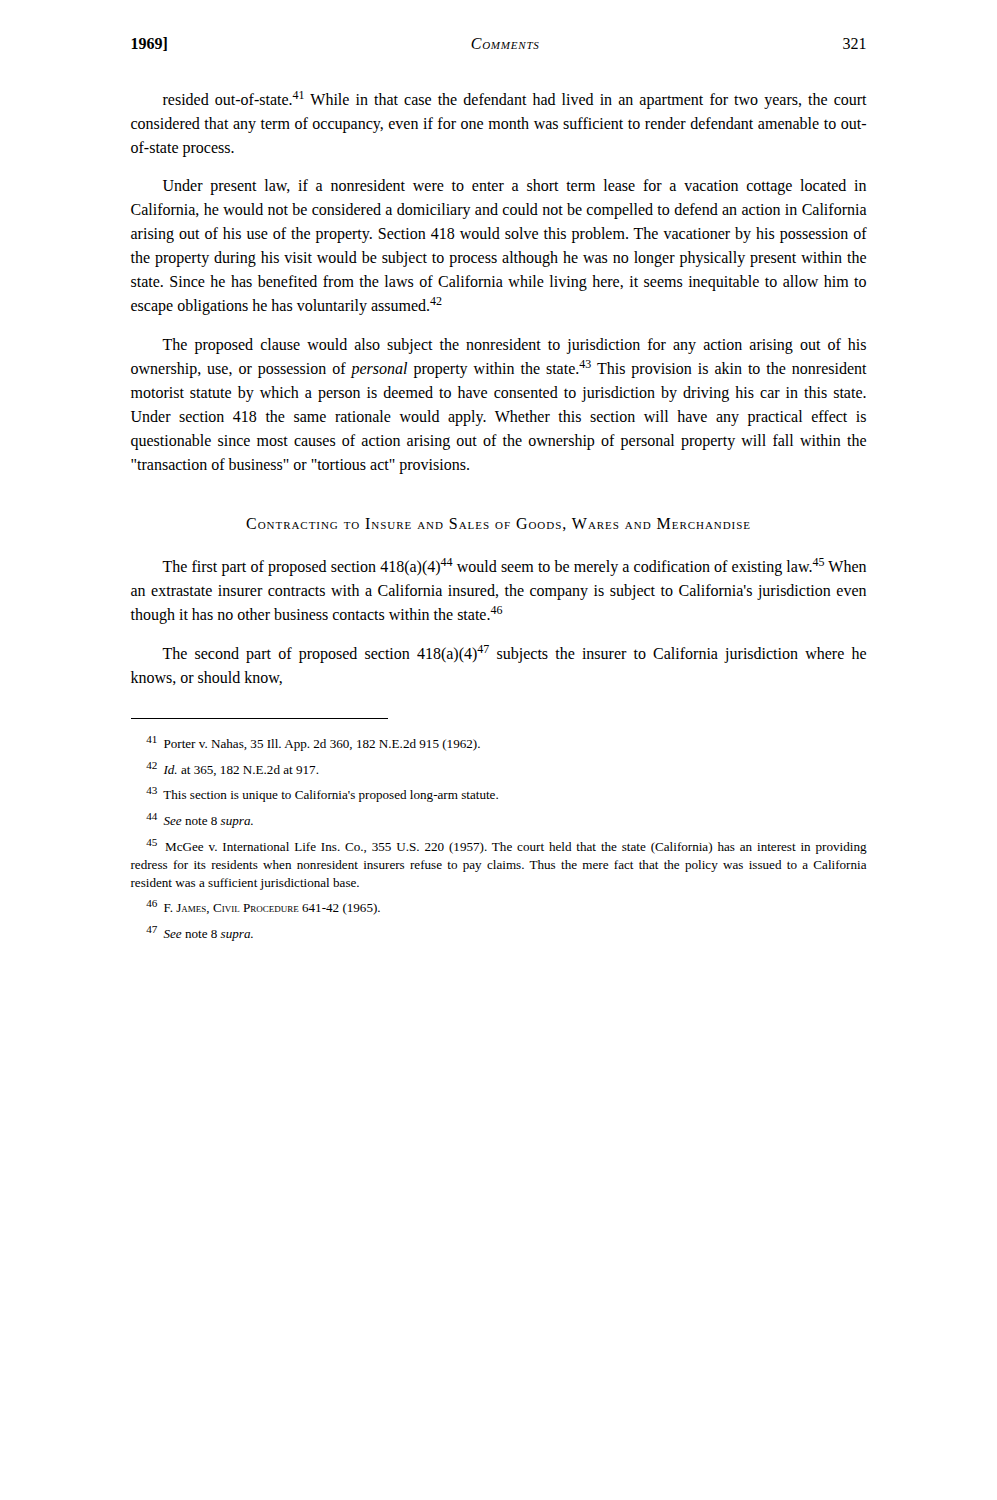1969] Comments 321
resided out-of-state.41 While in that case the defendant had lived in an apartment for two years, the court considered that any term of occupancy, even if for one month was sufficient to render defendant amenable to out-of-state process.
Under present law, if a nonresident were to enter a short term lease for a vacation cottage located in California, he would not be considered a domiciliary and could not be compelled to defend an action in California arising out of his use of the property. Section 418 would solve this problem. The vacationer by his possession of the property during his visit would be subject to process although he was no longer physically present within the state. Since he has benefited from the laws of California while living here, it seems inequitable to allow him to escape obligations he has voluntarily assumed.42
The proposed clause would also subject the nonresident to jurisdiction for any action arising out of his ownership, use, or possession of personal property within the state.43 This provision is akin to the nonresident motorist statute by which a person is deemed to have consented to jurisdiction by driving his car in this state. Under section 418 the same rationale would apply. Whether this section will have any practical effect is questionable since most causes of action arising out of the ownership of personal property will fall within the "transaction of business" or "tortious act" provisions.
Contracting to Insure and Sales of Goods, Wares and Merchandise
The first part of proposed section 418(a)(4)44 would seem to be merely a codification of existing law.45 When an extrastate insurer contracts with a California insured, the company is subject to California's jurisdiction even though it has no other business contacts within the state.46
The second part of proposed section 418(a)(4)47 subjects the insurer to California jurisdiction where he knows, or should know,
41 Porter v. Nahas, 35 Ill. App. 2d 360, 182 N.E.2d 915 (1962).
42 Id. at 365, 182 N.E.2d at 917.
43 This section is unique to California's proposed long-arm statute.
44 See note 8 supra.
45 McGee v. International Life Ins. Co., 355 U.S. 220 (1957). The court held that the state (California) has an interest in providing redress for its residents when nonresident insurers refuse to pay claims. Thus the mere fact that the policy was issued to a California resident was a sufficient jurisdictional base.
46 F. James, Civil Procedure 641-42 (1965).
47 See note 8 supra.